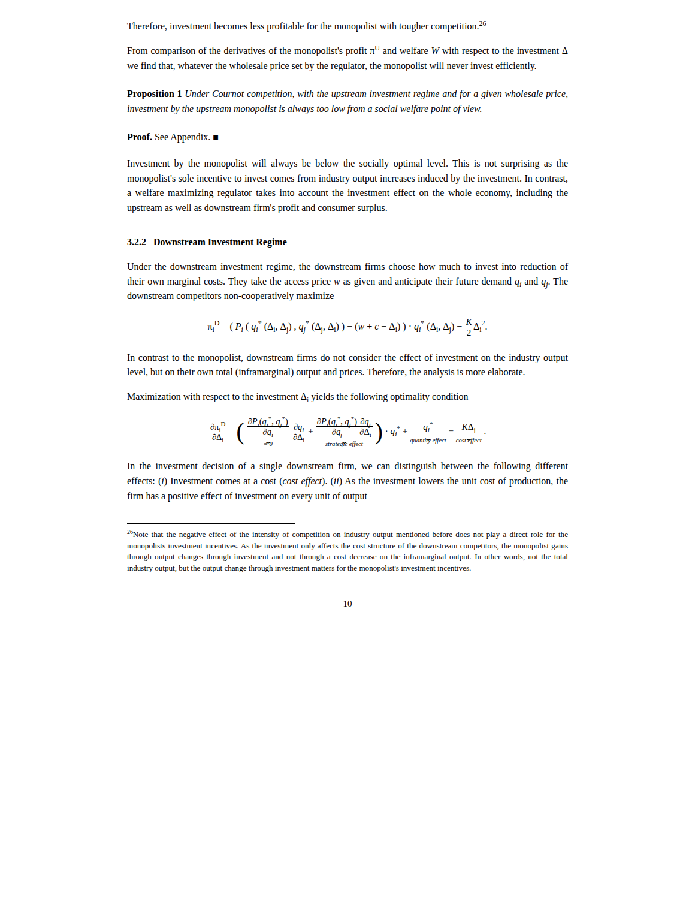Therefore, investment becomes less profitable for the monopolist with tougher competition.26
From comparison of the derivatives of the monopolist's profit πU and welfare W with respect to the investment Δ we find that, whatever the wholesale price set by the regulator, the monopolist will never invest efficiently.
Proposition 1 Under Cournot competition, with the upstream investment regime and for a given wholesale price, investment by the upstream monopolist is always too low from a social welfare point of view.
Proof. See Appendix. ■
Investment by the monopolist will always be below the socially optimal level. This is not surprising as the monopolist's sole incentive to invest comes from industry output increases induced by the investment. In contrast, a welfare maximizing regulator takes into account the investment effect on the whole economy, including the upstream as well as downstream firm's profit and consumer surplus.
3.2.2 Downstream Investment Regime
Under the downstream investment regime, the downstream firms choose how much to invest into reduction of their own marginal costs. They take the access price w as given and anticipate their future demand qi and qj. The downstream competitors non-cooperatively maximize
πiD = ( Pi ( qi* (Δi, Δj) , qj* (Δj, Δi) ) − (w + c − Δi) ) · qi* (Δi, Δj) − K 2 Δi2.
In contrast to the monopolist, downstream firms do not consider the effect of investment on the industry output level, but on their own total (inframarginal) output and prices. Therefore, the analysis is more elaborate.
Maximization with respect to the investment Δi yields the following optimality condition
∂πiD∂Δi = ( ∂Pi(qi*, qj*)∂qi ⏟ = 0 ∂qi∂Δi + ∂Pi(qi*, qj*)∂qj∂qj∂Δi ⏟ strategic effect ) · qi* + qi* ⏟ quantity effect − KΔj ⏟ cost effect .
In the investment decision of a single downstream firm, we can distinguish between the following different effects: (i) Investment comes at a cost (cost effect). (ii) As the investment lowers the unit cost of production, the firm has a positive effect of investment on every unit of output
26Note that the negative effect of the intensity of competition on industry output mentioned before does not play a direct role for the monopolists investment incentives. As the investment only affects the cost structure of the downstream competitors, the monopolist gains through output changes through investment and not through a cost decrease on the inframarginal output. In other words, not the total industry output, but the output change through investment matters for the monopolist's investment incentives.
10